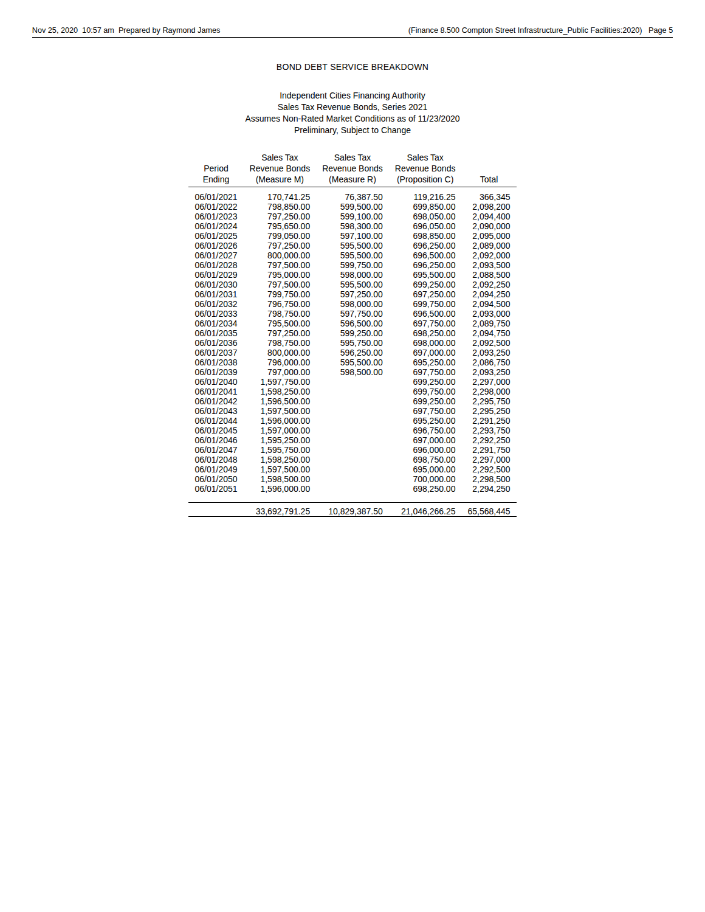Nov 25, 2020 10:57 am Prepared by Raymond James
(Finance 8.500 Compton Street Infrastructure_Public Facilities:2020) Page 5
BOND DEBT SERVICE BREAKDOWN
Independent Cities Financing Authority
Sales Tax Revenue Bonds, Series 2021
Assumes Non-Rated Market Conditions as of 11/23/2020
Preliminary, Subject to Change
| | Sales Tax | Sales Tax | Sales Tax | |
| --- | --- | --- | --- | --- |
| Period | Revenue Bonds | Revenue Bonds | Revenue Bonds | |
| Ending | (Measure M) | (Measure R) | (Proposition C) | Total |
| 06/01/2021 | 170,741.25 | 76,387.50 | 119,216.25 | 366,345 |
| 06/01/2022 | 798,850.00 | 599,500.00 | 699,850.00 | 2,098,200 |
| 06/01/2023 | 797,250.00 | 599,100.00 | 698,050.00 | 2,094,400 |
| 06/01/2024 | 795,650.00 | 598,300.00 | 696,050.00 | 2,090,000 |
| 06/01/2025 | 799,050.00 | 597,100.00 | 698,850.00 | 2,095,000 |
| 06/01/2026 | 797,250.00 | 595,500.00 | 696,250.00 | 2,089,000 |
| 06/01/2027 | 800,000.00 | 595,500.00 | 696,500.00 | 2,092,000 |
| 06/01/2028 | 797,500.00 | 599,750.00 | 696,250.00 | 2,093,500 |
| 06/01/2029 | 795,000.00 | 598,000.00 | 695,500.00 | 2,088,500 |
| 06/01/2030 | 797,500.00 | 595,500.00 | 699,250.00 | 2,092,250 |
| 06/01/2031 | 799,750.00 | 597,250.00 | 697,250.00 | 2,094,250 |
| 06/01/2032 | 796,750.00 | 598,000.00 | 699,750.00 | 2,094,500 |
| 06/01/2033 | 798,750.00 | 597,750.00 | 696,500.00 | 2,093,000 |
| 06/01/2034 | 795,500.00 | 596,500.00 | 697,750.00 | 2,089,750 |
| 06/01/2035 | 797,250.00 | 599,250.00 | 698,250.00 | 2,094,750 |
| 06/01/2036 | 798,750.00 | 595,750.00 | 698,000.00 | 2,092,500 |
| 06/01/2037 | 800,000.00 | 596,250.00 | 697,000.00 | 2,093,250 |
| 06/01/2038 | 796,000.00 | 595,500.00 | 695,250.00 | 2,086,750 |
| 06/01/2039 | 797,000.00 | 598,500.00 | 697,750.00 | 2,093,250 |
| 06/01/2040 | 1,597,750.00 | | 699,250.00 | 2,297,000 |
| 06/01/2041 | 1,598,250.00 | | 699,750.00 | 2,298,000 |
| 06/01/2042 | 1,596,500.00 | | 699,250.00 | 2,295,750 |
| 06/01/2043 | 1,597,500.00 | | 697,750.00 | 2,295,250 |
| 06/01/2044 | 1,596,000.00 | | 695,250.00 | 2,291,250 |
| 06/01/2045 | 1,597,000.00 | | 696,750.00 | 2,293,750 |
| 06/01/2046 | 1,595,250.00 | | 697,000.00 | 2,292,250 |
| 06/01/2047 | 1,595,750.00 | | 696,000.00 | 2,291,750 |
| 06/01/2048 | 1,598,250.00 | | 698,750.00 | 2,297,000 |
| 06/01/2049 | 1,597,500.00 | | 695,000.00 | 2,292,500 |
| 06/01/2050 | 1,598,500.00 | | 700,000.00 | 2,298,500 |
| 06/01/2051 | 1,596,000.00 | | 698,250.00 | 2,294,250 |
| | 33,692,791.25 | 10,829,387.50 | 21,046,266.25 | 65,568,445 |